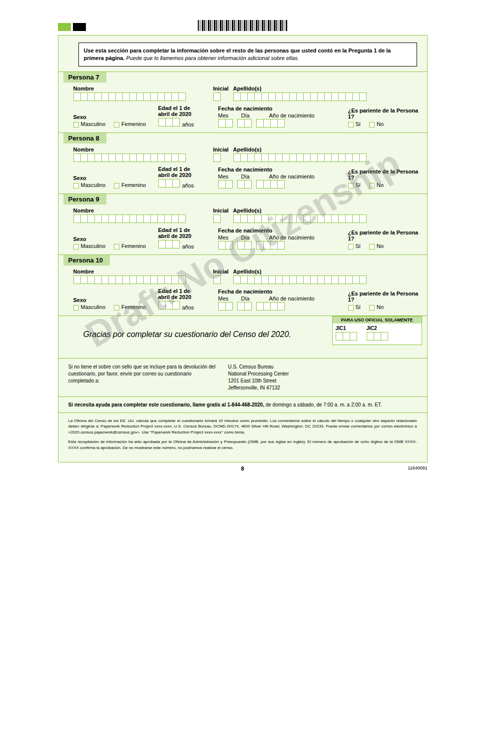Draft: No Citizenship
Use esta sección para completar la información sobre el resto de las personas que usted contó en la Pregunta 1 de la primera página. Puede que lo llamemos para obtener información adicional sobre ellas.
Persona 7
Nombre
Inicial
Apellido(s)
Sexo Masculino Femenino
Edad el 1 de
abril de 2020 años
Fecha de nacimiento
Mes Día Año de nacimiento
¿Es pariente de la Persona 1? Sí No
Persona 8
Nombre
Inicial
Apellido(s)
Sexo Masculino Femenino
Edad el 1 de
abril de 2020 años
Fecha de nacimiento
Mes Día Año de nacimiento
¿Es pariente de la Persona 1? Sí No
Persona 9
Nombre
Inicial
Apellido(s)
Sexo Masculino Femenino
Edad el 1 de
abril de 2020 años
Fecha de nacimiento
Mes Día Año de nacimiento
¿Es pariente de la Persona 1? Sí No
Persona 10
Nombre
Inicial
Apellido(s)
Sexo Masculino Femenino
Edad el 1 de
abril de 2020 años
Fecha de nacimiento
Mes Día Año de nacimiento
¿Es pariente de la Persona 1? Sí No
PARA USO OFICIAL SOLAMENTE
JIC1
JIC2
Gracias por completar su cuestionario del Censo del 2020.
Si no tiene el sobre con sello que se incluye para la devolución del cuestionario, por favor, envíe por correo su cuestionario completado a:
U.S. Census Bureau
National Processing Center
1201 East 10th Street
Jeffersonville, IN 47132
Si necesita ayuda para completar este cuestionario, llame gratis al 1-844-468-2020, de domingo a sábado, de 7:00 a. m. a 2:00 a. m. ET.
La Oficina del Censo de los EE. UU. calcula que completar el cuestionario tomará 10 minutos como promedio. Los comentarios sobre el cálculo del tiempo o cualquier otro aspecto relacionado deben dirigirse a: Paperwork Reduction Project xxxx-xxxx, U.S. Census Bureau, DCMD-2H174, 4600 Silver Hill Road, Washington, DC 20233. Puede enviar comentarios por correo electrónico a <2020.census.paperwork@census.gov>. Use "Paperwork Reduction Project xxxx-xxxx" como tema.
Esta recopilación de información ha sido aprobada por la Oficina de Administración y Presupuesto (OMB, por sus siglas en inglés). El número de aprobación de ocho dígitos de la OMB XXXX-XXXX confirma la aprobación. De no mostrarse este número, no podríamos realizar el censo.
8
11640091